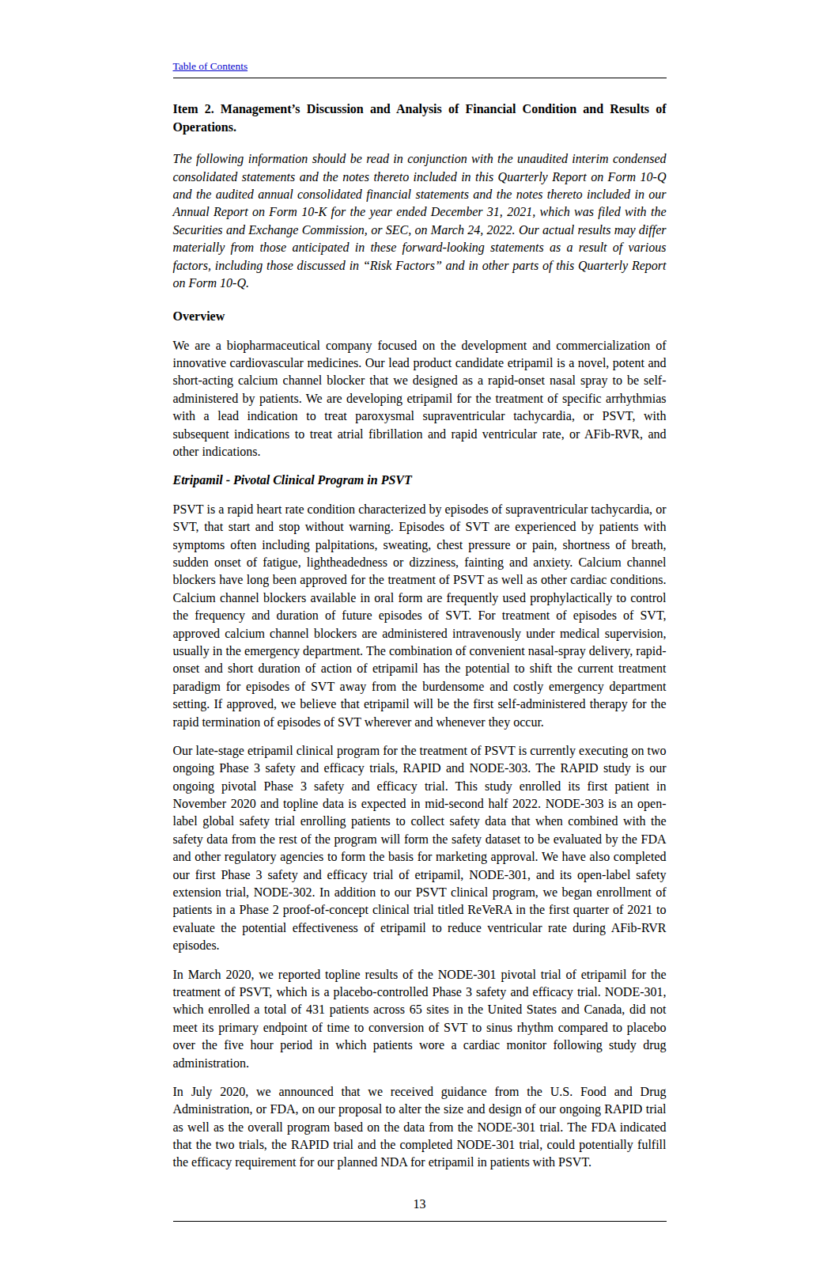Table of Contents
Item 2. Management’s Discussion and Analysis of Financial Condition and Results of Operations.
The following information should be read in conjunction with the unaudited interim condensed consolidated statements and the notes thereto included in this Quarterly Report on Form 10-Q and the audited annual consolidated financial statements and the notes thereto included in our Annual Report on Form 10-K for the year ended December 31, 2021, which was filed with the Securities and Exchange Commission, or SEC, on March 24, 2022. Our actual results may differ materially from those anticipated in these forward-looking statements as a result of various factors, including those discussed in “Risk Factors” and in other parts of this Quarterly Report on Form 10-Q.
Overview
We are a biopharmaceutical company focused on the development and commercialization of innovative cardiovascular medicines. Our lead product candidate etripamil is a novel, potent and short-acting calcium channel blocker that we designed as a rapid-onset nasal spray to be self-administered by patients. We are developing etripamil for the treatment of specific arrhythmias with a lead indication to treat paroxysmal supraventricular tachycardia, or PSVT, with subsequent indications to treat atrial fibrillation and rapid ventricular rate, or AFib-RVR, and other indications.
Etripamil - Pivotal Clinical Program in PSVT
PSVT is a rapid heart rate condition characterized by episodes of supraventricular tachycardia, or SVT, that start and stop without warning. Episodes of SVT are experienced by patients with symptoms often including palpitations, sweating, chest pressure or pain, shortness of breath, sudden onset of fatigue, lightheadedness or dizziness, fainting and anxiety. Calcium channel blockers have long been approved for the treatment of PSVT as well as other cardiac conditions. Calcium channel blockers available in oral form are frequently used prophylactically to control the frequency and duration of future episodes of SVT. For treatment of episodes of SVT, approved calcium channel blockers are administered intravenously under medical supervision, usually in the emergency department. The combination of convenient nasal-spray delivery, rapid-onset and short duration of action of etripamil has the potential to shift the current treatment paradigm for episodes of SVT away from the burdensome and costly emergency department setting. If approved, we believe that etripamil will be the first self-administered therapy for the rapid termination of episodes of SVT wherever and whenever they occur.
Our late-stage etripamil clinical program for the treatment of PSVT is currently executing on two ongoing Phase 3 safety and efficacy trials, RAPID and NODE-303. The RAPID study is our ongoing pivotal Phase 3 safety and efficacy trial. This study enrolled its first patient in November 2020 and topline data is expected in mid-second half 2022. NODE-303 is an open-label global safety trial enrolling patients to collect safety data that when combined with the safety data from the rest of the program will form the safety dataset to be evaluated by the FDA and other regulatory agencies to form the basis for marketing approval. We have also completed our first Phase 3 safety and efficacy trial of etripamil, NODE-301, and its open-label safety extension trial, NODE-302. In addition to our PSVT clinical program, we began enrollment of patients in a Phase 2 proof-of-concept clinical trial titled ReVeRA in the first quarter of 2021 to evaluate the potential effectiveness of etripamil to reduce ventricular rate during AFib-RVR episodes.
In March 2020, we reported topline results of the NODE-301 pivotal trial of etripamil for the treatment of PSVT, which is a placebo-controlled Phase 3 safety and efficacy trial. NODE-301, which enrolled a total of 431 patients across 65 sites in the United States and Canada, did not meet its primary endpoint of time to conversion of SVT to sinus rhythm compared to placebo over the five hour period in which patients wore a cardiac monitor following study drug administration.
In July 2020, we announced that we received guidance from the U.S. Food and Drug Administration, or FDA, on our proposal to alter the size and design of our ongoing RAPID trial as well as the overall program based on the data from the NODE-301 trial. The FDA indicated that the two trials, the RAPID trial and the completed NODE-301 trial, could potentially fulfill the efficacy requirement for our planned NDA for etripamil in patients with PSVT.
13